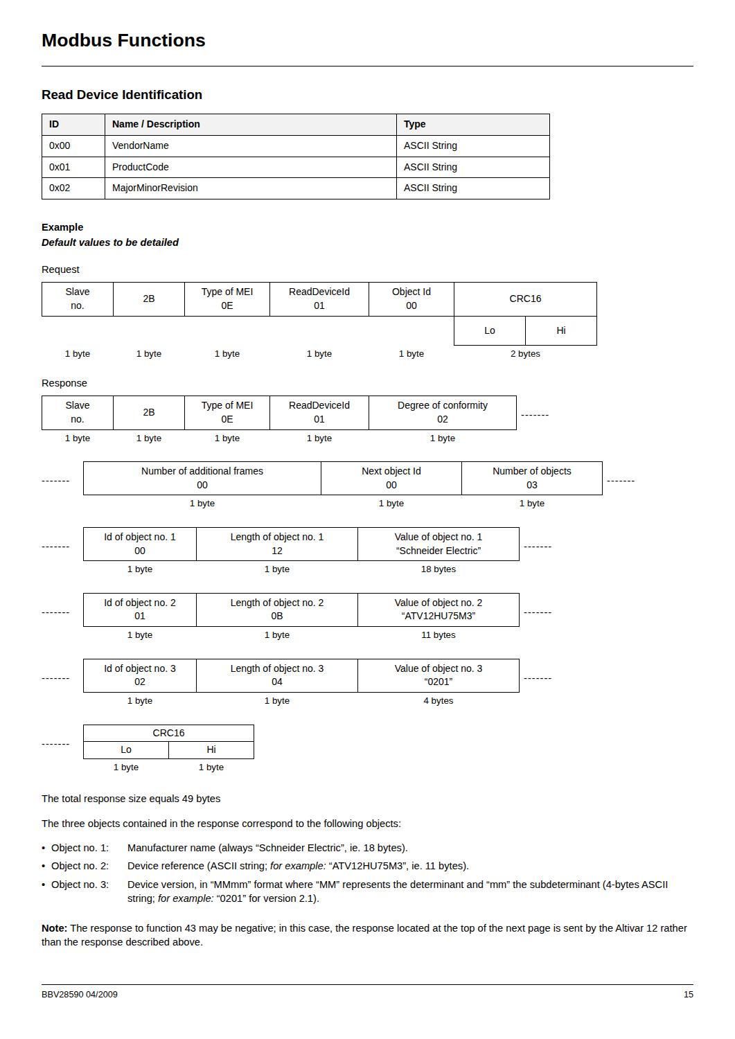Modbus Functions
Read Device Identification
| ID | Name / Description | Type |
| --- | --- | --- |
| 0x00 | VendorName | ASCII String |
| 0x01 | ProductCode | ASCII String |
| 0x02 | MajorMinorRevision | ASCII String |
Example
Default values to be detailed
Request
| Slave no. | 2B | Type of MEI 0E | ReadDeviceId 01 | Object Id 00 | CRC16 |
| | | | | | Lo | Hi |
| 1 byte | 1 byte | 1 byte | 1 byte | 1 byte | 2 bytes |
Response
| Slave no. | 2B | Type of MEI 0E | ReadDeviceId 01 | Degree of conformity 02 |
| 1 byte | 1 byte | 1 byte | 1 byte | 1 byte |
-------
-------
| Number of additional frames 00 | Next object Id 00 | Number of objects 03 |
| 1 byte | 1 byte | 1 byte |
-------
-------
| Id of object no. 1 00 | Length of object no. 1 12 | Value of object no. 1 “Schneider Electric” |
| 1 byte | 1 byte | 18 bytes |
-------
-------
| Id of object no. 2 01 | Length of object no. 2 0B | Value of object no. 2 “ATV12HU75M3” |
| 1 byte | 1 byte | 11 bytes |
-------
-------
| Id of object no. 3 02 | Length of object no. 3 04 | Value of object no. 3 “0201” |
| 1 byte | 1 byte | 4 bytes |
-------
-------
| CRC16 |
| Lo | Hi |
| 1 byte | 1 byte |
The total response size equals 49 bytes
The three objects contained in the response correspond to the following objects:
• Object no. 1: Manufacturer name (always “Schneider Electric”, ie. 18 bytes).
• Object no. 2: Device reference (ASCII string; for example: “ATV12HU75M3”, ie. 11 bytes).
• Object no. 3: Device version, in “MMmm” format where “MM” represents the determinant and “mm” the subdeterminant (4-bytes ASCII string; for example: “0201” for version 2.1).
Note: The response to function 43 may be negative; in this case, the response located at the top of the next page is sent by the Altivar 12 rather than the response described above.
BBV28590 04/2009 15